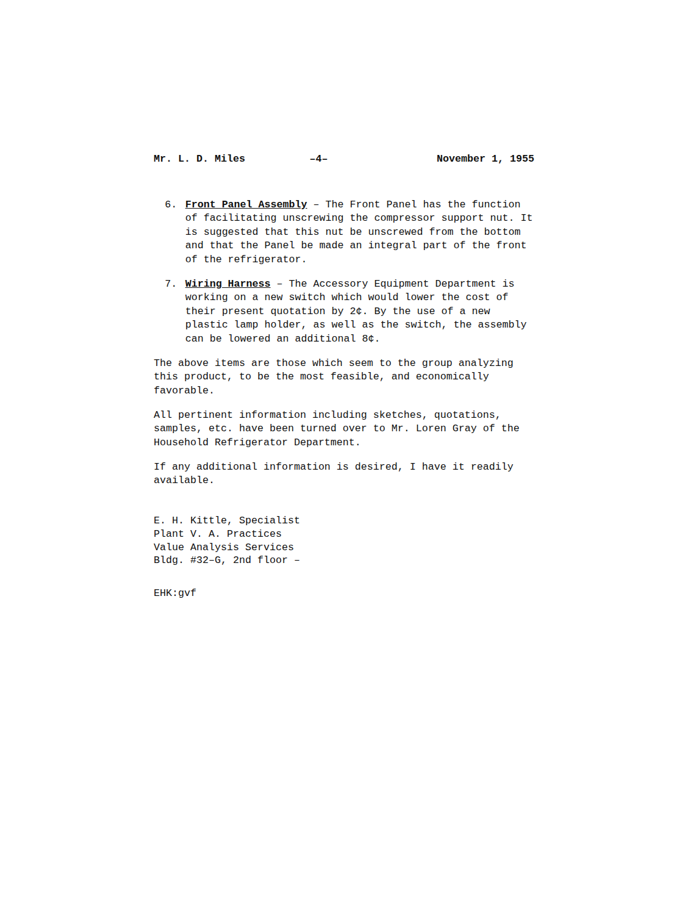Mr. L. D. Miles –4– November 1, 1955
6. Front Panel Assembly – The Front Panel has the function of facilitating unscrewing the compressor support nut. It is suggested that this nut be unscrewed from the bottom and that the Panel be made an integral part of the front of the refrigerator.
7. Wiring Harness – The Accessory Equipment Department is working on a new switch which would lower the cost of their present quotation by 2¢. By the use of a new plastic lamp holder, as well as the switch, the assembly can be lowered an additional 8¢.
The above items are those which seem to the group analyzing this product, to be the most feasible, and economically favorable.
All pertinent information including sketches, quotations, samples, etc. have been turned over to Mr. Loren Gray of the Household Refrigerator Department.
If any additional information is desired, I have it readily available.
E. H. Kittle, Specialist
Plant V. A. Practices
Value Analysis Services
Bldg. #32–G, 2nd floor –
EHK:gvf